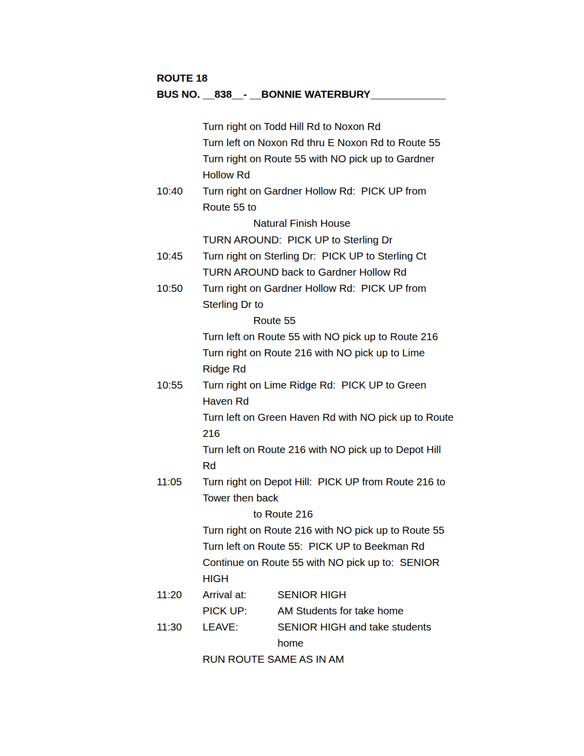ROUTE 18
BUS NO. __838__- __BONNIE WATERBURY_____________
Turn right on Todd Hill Rd to Noxon Rd
Turn left on Noxon Rd thru E Noxon Rd to Route 55
Turn right on Route 55 with NO pick up to Gardner Hollow Rd
10:40 Turn right on Gardner Hollow Rd: PICK UP from Route 55 toNatural Finish House
TURN AROUND: PICK UP to Sterling Dr
10:45 Turn right on Sterling Dr: PICK UP to Sterling Ct
TURN AROUND back to Gardner Hollow Rd
10:50 Turn right on Gardner Hollow Rd: PICK UP from Sterling Dr toRoute 55
Turn left on Route 55 with NO pick up to Route 216
Turn right on Route 216 with NO pick up to Lime Ridge Rd
10:55 Turn right on Lime Ridge Rd: PICK UP to Green Haven Rd
Turn left on Green Haven Rd with NO pick up to Route 216
Turn left on Route 216 with NO pick up to Depot Hill Rd
11:05 Turn right on Depot Hill: PICK UP from Route 216 to Tower then backto Route 216
Turn right on Route 216 with NO pick up to Route 55
Turn left on Route 55: PICK UP to Beekman Rd
Continue on Route 55 with NO pick up to: SENIOR HIGH
11:20 Arrival at: SENIOR HIGH
PICK UP: AM Students for take home
11:30 LEAVE: SENIOR HIGH and take students home
RUN ROUTE SAME AS IN AM